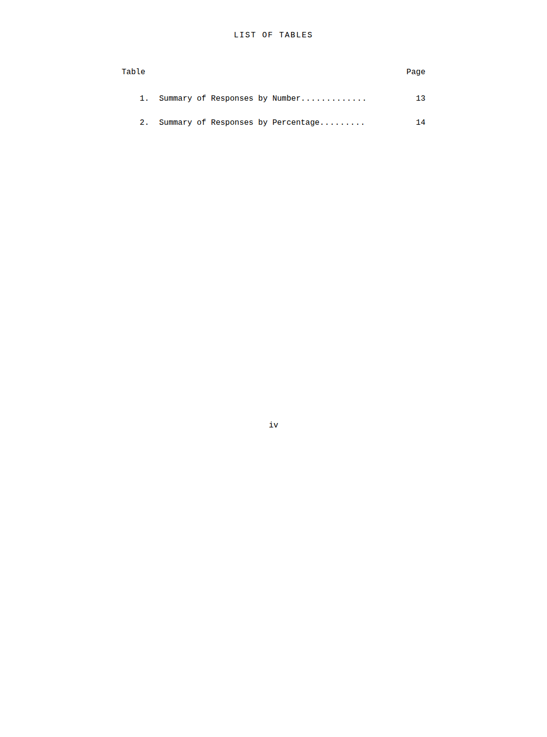LIST OF TABLES
| Table | Page |
| --- | --- |
| 1. | Summary of Responses by Number ............. | 13 |
| 2. | Summary of Responses by Percentage ......... | 14 |
iv